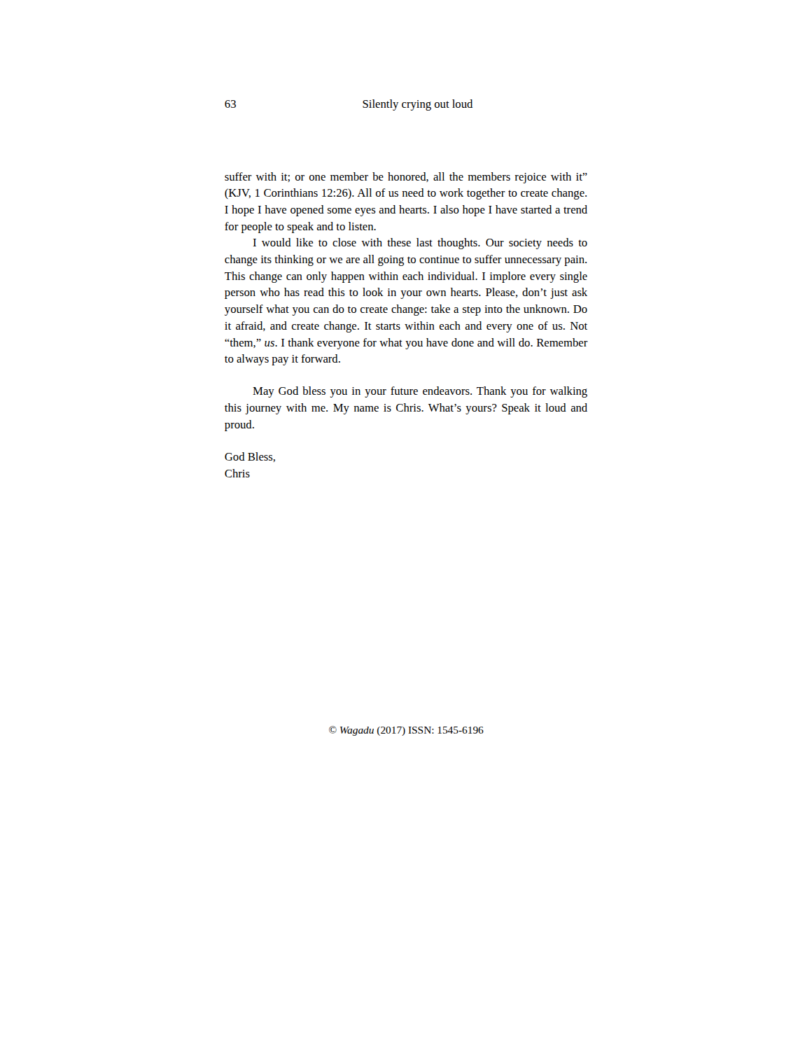63 Silently crying out loud
suffer with it; or one member be honored, all the members rejoice with it” (KJV, 1 Corinthians 12:26). All of us need to work together to create change. I hope I have opened some eyes and hearts. I also hope I have started a trend for people to speak and to listen.
I would like to close with these last thoughts. Our society needs to change its thinking or we are all going to continue to suffer unnecessary pain. This change can only happen within each individual. I implore every single person who has read this to look in your own hearts. Please, don’t just ask yourself what you can do to create change: take a step into the unknown. Do it afraid, and create change. It starts within each and every one of us. Not “them,” us. I thank everyone for what you have done and will do. Remember to always pay it forward.
May God bless you in your future endeavors. Thank you for walking this journey with me. My name is Chris. What’s yours? Speak it loud and proud.
God Bless,
Chris
© Wagadu (2017) ISSN: 1545-6196